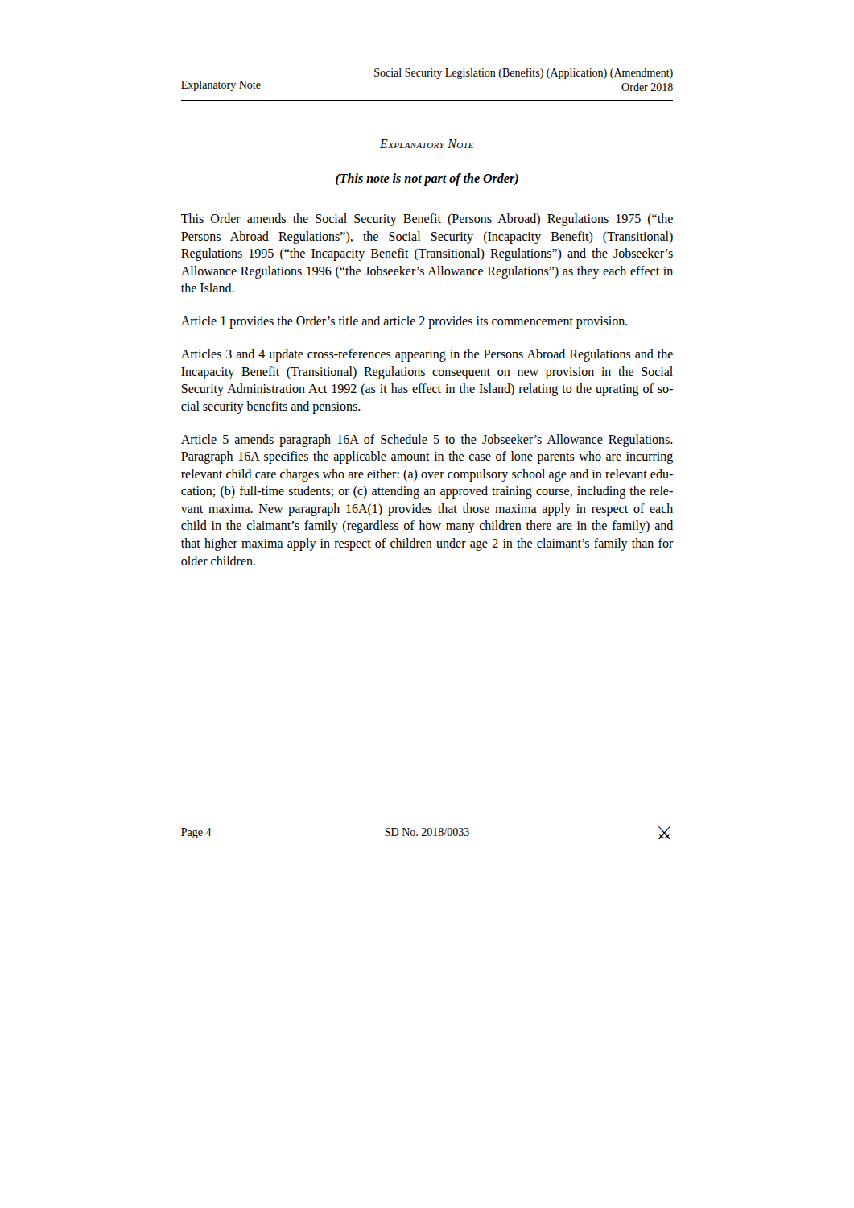Explanatory Note
Social Security Legislation (Benefits) (Application) (Amendment)
Order 2018
Explanatory Note
(This note is not part of the Order)
This Order amends the Social Security Benefit (Persons Abroad) Regulations 1975 (“the Persons Abroad Regulations”), the Social Security (Incapacity Benefit) (Transitional) Regulations 1995 (“the Incapacity Benefit (Transitional) Regulations”) and the Jobseeker’s Allowance Regulations 1996 (“the Jobseeker’s Allowance Regulations”) as they each effect in the Island.
Article 1 provides the Order’s title and article 2 provides its commencement provision.
Articles 3 and 4 update cross-references appearing in the Persons Abroad Regulations and the Incapacity Benefit (Transitional) Regulations consequent on new provision in the Social Security Administration Act 1992 (as it has effect in the Island) relating to the uprating of social security benefits and pensions.
Article 5 amends paragraph 16A of Schedule 5 to the Jobseeker’s Allowance Regulations. Paragraph 16A specifies the applicable amount in the case of lone parents who are incurring relevant child care charges who are either: (a) over compulsory school age and in relevant education; (b) full-time students; or (c) attending an approved training course, including the relevant maxima. New paragraph 16A(1) provides that those maxima apply in respect of each child in the claimant’s family (regardless of how many children there are in the family) and that higher maxima apply in respect of children under age 2 in the claimant’s family than for older children.
Page 4
SD No. 2018/0033
⚔